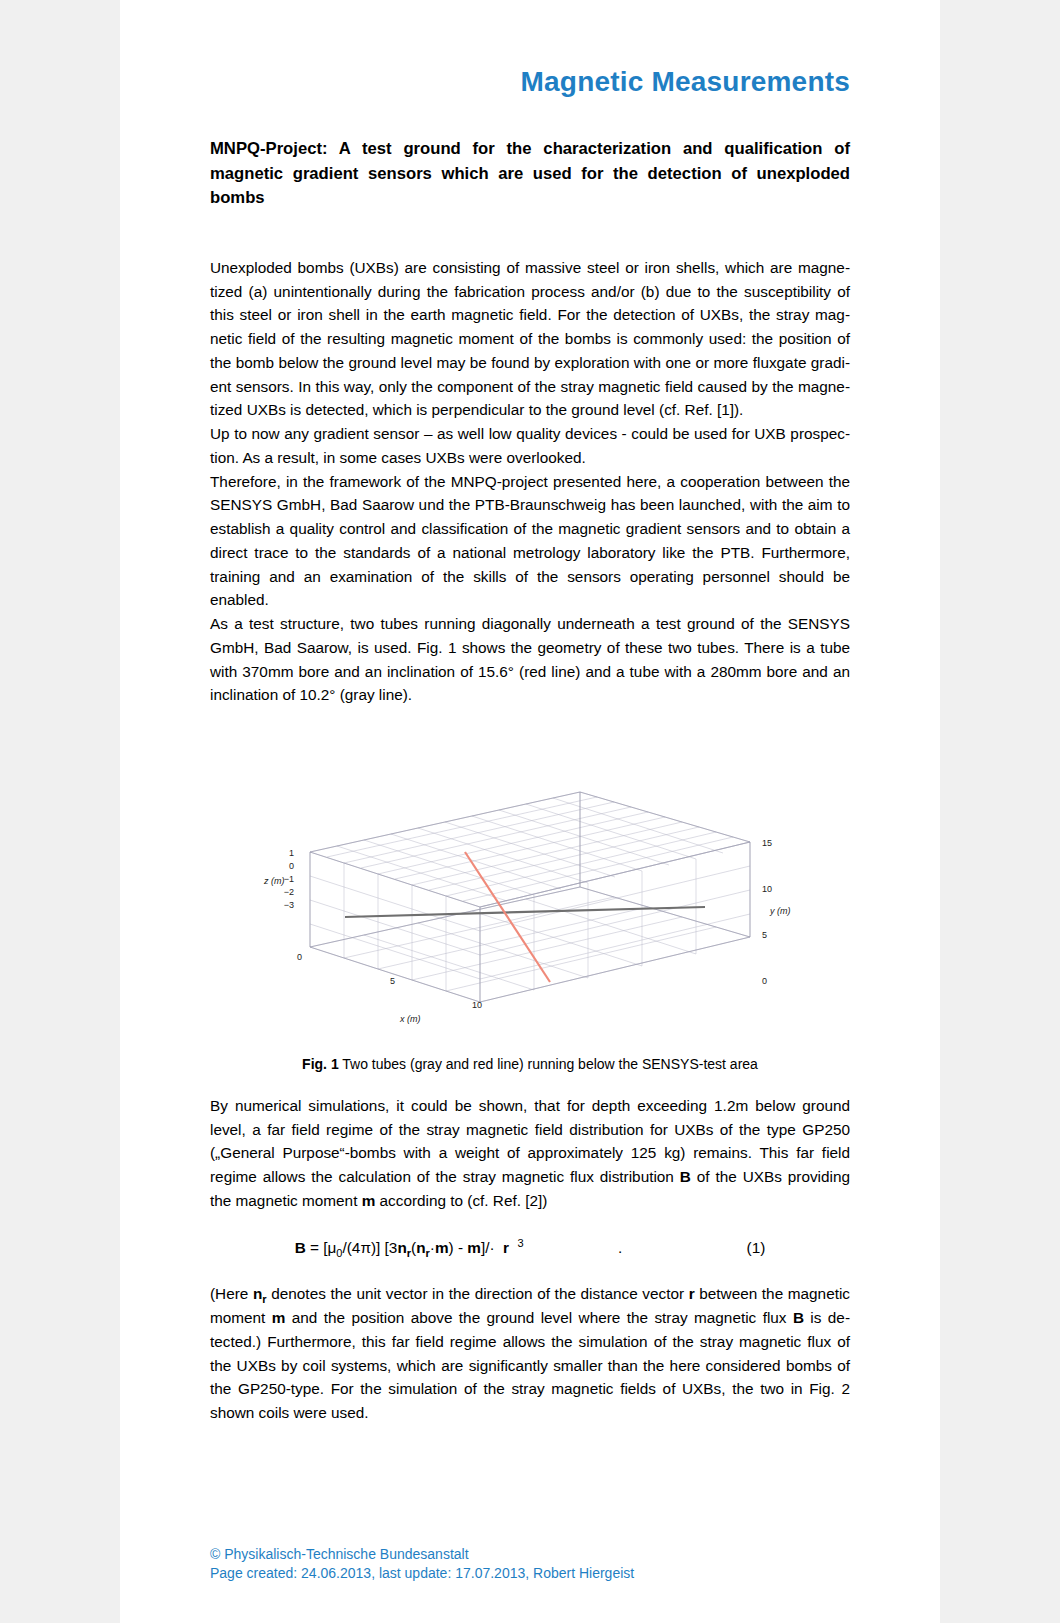Magnetic Measurements
MNPQ-Project: A test ground for the characterization and qualification of magnetic gradient sensors which are used for the detection of unexploded bombs
Unexploded bombs (UXBs) are consisting of massive steel or iron shells, which are magnetized (a) unintentionally during the fabrication process and/or (b) due to the susceptibility of this steel or iron shell in the earth magnetic field. For the detection of UXBs, the stray magnetic field of the resulting magnetic moment of the bombs is commonly used: the position of the bomb below the ground level may be found by exploration with one or more fluxgate gradient sensors. In this way, only the component of the stray magnetic field caused by the magnetized UXBs is detected, which is perpendicular to the ground level (cf. Ref. [1]).
Up to now any gradient sensor – as well low quality devices - could be used for UXB prospection. As a result, in some cases UXBs were overlooked.
Therefore, in the framework of the MNPQ-project presented here, a cooperation between the SENSYS GmbH, Bad Saarow und the PTB-Braunschweig has been launched, with the aim to establish a quality control and classification of the magnetic gradient sensors and to obtain a direct trace to the standards of a national metrology laboratory like the PTB. Furthermore, training and an examination of the skills of the sensors operating personnel should be enabled.
As a test structure, two tubes running diagonally underneath a test ground of the SENSYS GmbH, Bad Saarow, is used. Fig. 1 shows the geometry of these two tubes. There is a tube with 370mm bore and an inclination of 15.6° (red line) and a tube with a 280mm bore and an inclination of 10.2° (gray line).
1 0 −1 −2 −3 z (m) 0 5 10 x (m) 15 10 5 0 y (m)
Fig. 1 Two tubes (gray and red line) running below the SENSYS-test area
By numerical simulations, it could be shown, that for depth exceeding 1.2m below ground level, a far field regime of the stray magnetic field distribution for UXBs of the type GP250 („General Purpose“-bombs with a weight of approximately 125 kg) remains. This far field regime allows the calculation of the stray magnetic flux distribution B of the UXBs providing the magnetic moment m according to (cf. Ref. [2])
B = [μ0/(4π)] [3nr(nr·m) - m]/· r 3 . (1)
(Here nr denotes the unit vector in the direction of the distance vector r between the magnetic moment m and the position above the ground level where the stray magnetic flux B is detected.) Furthermore, this far field regime allows the simulation of the stray magnetic flux of the UXBs by coil systems, which are significantly smaller than the here considered bombs of the GP250-type. For the simulation of the stray magnetic fields of UXBs, the two in Fig. 2 shown coils were used.
© Physikalisch-Technische Bundesanstalt
Page created: 24.06.2013, last update: 17.07.2013, Robert Hiergeist